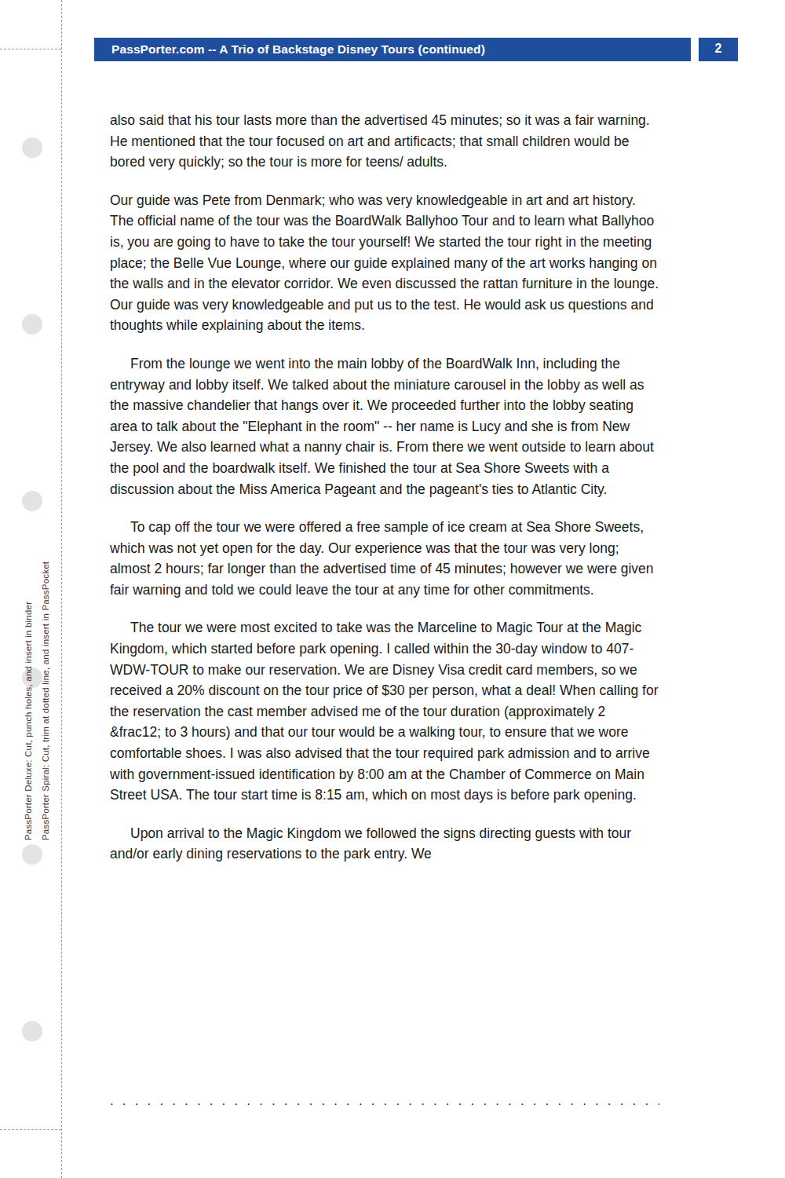PassPorter Deluxe: Cut, punch holes, and insert in binder PassPorter Spiral: Cut, trim at dotted line, and insert in PassPocket
PassPorter.com -- A Trio of Backstage Disney Tours (continued)
2
also said that his tour lasts more than the advertised 45 minutes; so it was a fair warning. He mentioned that the tour focused on art and artificacts; that small children would be bored very quickly; so the tour is more for teens/ adults.
Our guide was Pete from Denmark; who was very knowledgeable in art and art history. The official name of the tour was the BoardWalk Ballyhoo Tour and to learn what Ballyhoo is, you are going to have to take the tour yourself! We started the tour right in the meeting place; the Belle Vue Lounge, where our guide explained many of the art works hanging on the walls and in the elevator corridor. We even discussed the rattan furniture in the lounge. Our guide was very knowledgeable and put us to the test. He would ask us questions and thoughts while explaining about the items.
From the lounge we went into the main lobby of the BoardWalk Inn, including the entryway and lobby itself. We talked about the miniature carousel in the lobby as well as the massive chandelier that hangs over it. We proceeded further into the lobby seating area to talk about the "Elephant in the room" -- her name is Lucy and she is from New Jersey. We also learned what a nanny chair is. From there we went outside to learn about the pool and the boardwalk itself. We finished the tour at Sea Shore Sweets with a discussion about the Miss America Pageant and the pageant's ties to Atlantic City.
To cap off the tour we were offered a free sample of ice cream at Sea Shore Sweets, which was not yet open for the day. Our experience was that the tour was very long; almost 2 hours; far longer than the advertised time of 45 minutes; however we were given fair warning and told we could leave the tour at any time for other commitments.
The tour we were most excited to take was the Marceline to Magic Tour at the Magic Kingdom, which started before park opening. I called within the 30-day window to 407-WDW-TOUR to make our reservation. We are Disney Visa credit card members, so we received a 20% discount on the tour price of $30 per person, what a deal! When calling for the reservation the cast member advised me of the tour duration (approximately 2 &frac12; to 3 hours) and that our tour would be a walking tour, to ensure that we wore comfortable shoes. I was also advised that the tour required park admission and to arrive with government-issued identification by 8:00 am at the Chamber of Commerce on Main Street USA. The tour start time is 8:15 am, which on most days is before park opening.
Upon arrival to the Magic Kingdom we followed the signs directing guests with tour and/or early dining reservations to the park entry. We
. . . . . . . . . . . . . . . . . . . . . . . . . . . . . . . . . . . . . . . . . . . . . . . . . . . . . . . . . . . . . . . . . . . .